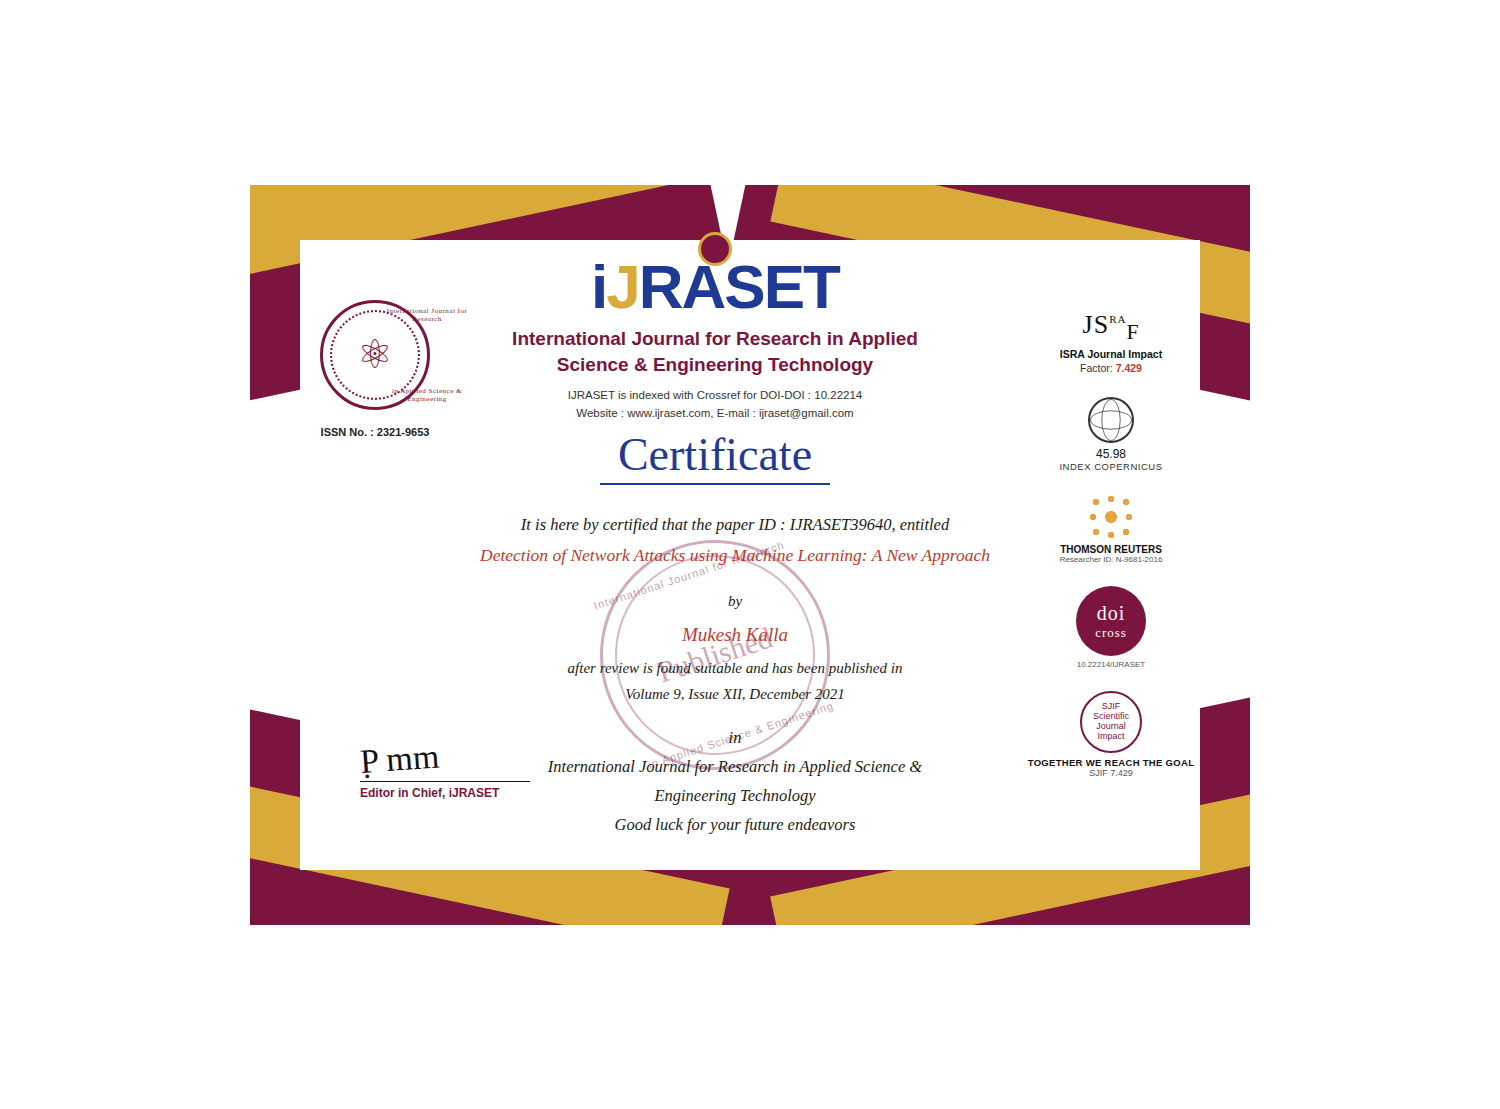International Journal for Research in Applied Science & Engineering
⚛
ISSN No. : 2321-9653
iJRASET
International Journal for Research in Applied
Science & Engineering Technology
IJRASET is indexed with Crossref for DOI-DOI : 10.22214
Website : www.ijraset.com, E-mail : ijraset@gmail.com
Certificate
International Journal for Research in Applied Science & Engineering
Published
It is here by certified that the paper ID : IJRASET39640, entitled
Detection of Network Attacks using Machine Learning: A New Approach
by
Mukesh Kalla after review is found suitable and has been published in
Volume 9, Issue XII, December 2021
in
International Journal for Research in Applied Science &
Engineering Technology
Good luck for your future endeavors
JSRAF
ISRA Journal Impact
Factor: 7.429
45.98
INDEX COPERNICUS
THOMSON REUTERS
Researcher ID: N-9681-2016
doi cross
10.22214/IJRASET
SJIF
Scientific
Journal
Impact
TOGETHER WE REACH THE GOAL
SJIF 7.429
P̣ mm
Editor in Chief, iJRASET